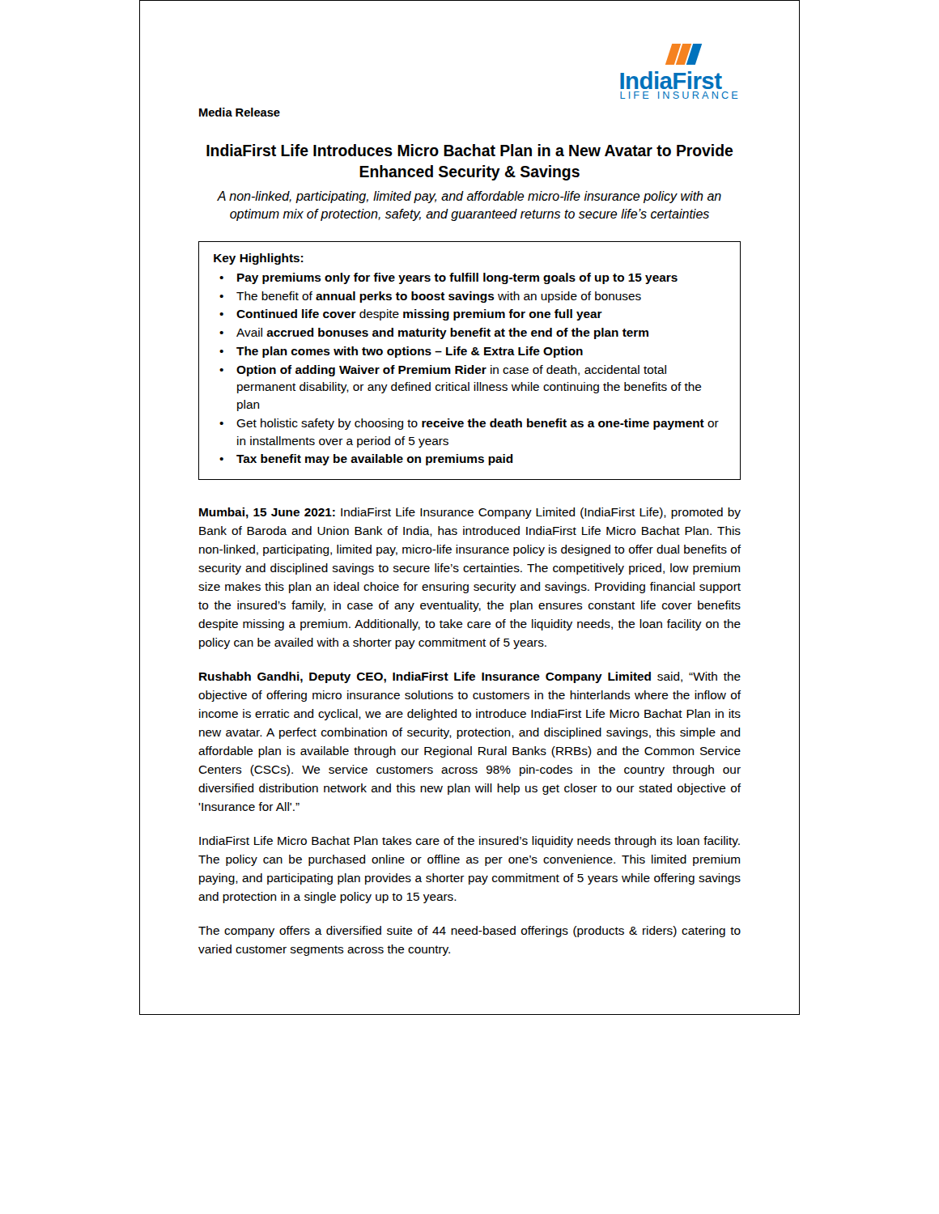India First
LIFE INSURANCE
Media Release
IndiaFirst Life Introduces Micro Bachat Plan in a New Avatar to Provide Enhanced Security & Savings
A non-linked, participating, limited pay, and affordable micro-life insurance policy with an optimum mix of protection, safety, and guaranteed returns to secure life’s certainties
Key Highlights:
Pay premiums only for five years to fulfill long-term goals of up to 15 years
The benefit of annual perks to boost savings with an upside of bonuses
Continued life cover despite missing premium for one full year
Avail accrued bonuses and maturity benefit at the end of the plan term
The plan comes with two options – Life & Extra Life Option
Option of adding Waiver of Premium Rider in case of death, accidental total permanent disability, or any defined critical illness while continuing the benefits of the plan
Get holistic safety by choosing to receive the death benefit as a one-time payment or in installments over a period of 5 years
Tax benefit may be available on premiums paid
Mumbai, 15 June 2021: IndiaFirst Life Insurance Company Limited (IndiaFirst Life), promoted by Bank of Baroda and Union Bank of India, has introduced IndiaFirst Life Micro Bachat Plan. This non-linked, participating, limited pay, micro-life insurance policy is designed to offer dual benefits of security and disciplined savings to secure life’s certainties. The competitively priced, low premium size makes this plan an ideal choice for ensuring security and savings. Providing financial support to the insured’s family, in case of any eventuality, the plan ensures constant life cover benefits despite missing a premium. Additionally, to take care of the liquidity needs, the loan facility on the policy can be availed with a shorter pay commitment of 5 years.
Rushabh Gandhi, Deputy CEO, IndiaFirst Life Insurance Company Limited said, “With the objective of offering micro insurance solutions to customers in the hinterlands where the inflow of income is erratic and cyclical, we are delighted to introduce IndiaFirst Life Micro Bachat Plan in its new avatar. A perfect combination of security, protection, and disciplined savings, this simple and affordable plan is available through our Regional Rural Banks (RRBs) and the Common Service Centers (CSCs). We service customers across 98% pin-codes in the country through our diversified distribution network and this new plan will help us get closer to our stated objective of 'Insurance for All'.”
IndiaFirst Life Micro Bachat Plan takes care of the insured’s liquidity needs through its loan facility. The policy can be purchased online or offline as per one’s convenience. This limited premium paying, and participating plan provides a shorter pay commitment of 5 years while offering savings and protection in a single policy up to 15 years.
The company offers a diversified suite of 44 need-based offerings (products & riders) catering to varied customer segments across the country.